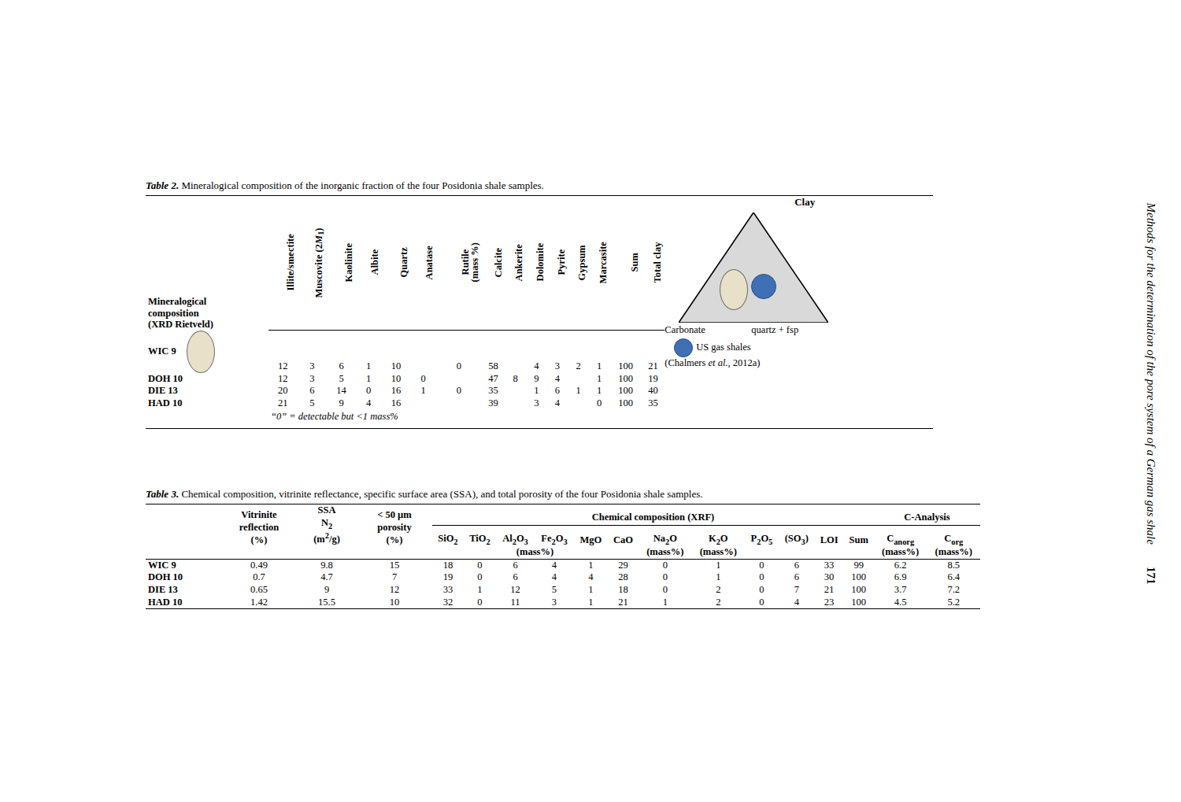Methods for the determination of the pore system of a German gas shale171
Table 2. Mineralogical composition of the inorganic fraction of the four Posidonia shale samples.
| Mineralogical composition (XRD Rietveld) | Illite/smectite | Muscovite (2 M 1 ) | Kaolinite | Albite | Quartz | Anatase | Rutile (mass %) | Calcite | Ankerite | Dolomite | Pyrite | Gypsum | Marcasite | Sum | Total clay | Clay Carbonate quartz + fsp US gas shales (Chalmers et al. , 2012a) |
| WIC 9 | 12 | 3 | 6 | 1 | 10 | | 0 | 58 | | 4 | 3 | 2 | 1 | 100 | 21 |
| DOH 10 | 12 | 3 | 5 | 1 | 10 | 0 | | 47 | 8 | 9 | 4 | | 1 | 100 | 19 |
| DIE 13 | 20 | 6 | 14 | 0 | 16 | 1 | 0 | 35 | | 1 | 6 | 1 | 1 | 100 | 40 |
| HAD 10 | 21 | 5 | 9 | 4 | 16 | | | 39 | | 3 | 4 | | 0 | 100 | 35 |
| | “0” = detectable but <1 mass% | | |
Table 3. Chemical composition, vitrinite reflectance, specific surface area (SSA), and total porosity of the four Posidonia shale samples.
| | Vitrinite reflection (%) | SSA N 2 (m 2 /g) | < 50 µm porosity (%) | Chemical composition (XRF) | C-Analysis |
| SiO 2 | TiO 2 | Al 2 O 3 | Fe 2 O 3 | MgO | CaO | Na 2 O | K 2 O | P 2 O 5 | (SO 3 ) | LOI | Sum | C anorg | C org |
| | | | | | (mass%) | | | (mass%) | (mass%) | | | | | (mass%) | (mass%) |
| WIC 9 | 0.49 | 9.8 | 15 | 18 | 0 | 6 | 4 | 1 | 29 | 0 | 1 | 0 | 6 | 33 | 99 | 6.2 | 8.5 |
| DOH 10 | 0.7 | 4.7 | 7 | 19 | 0 | 6 | 4 | 4 | 28 | 0 | 1 | 0 | 6 | 30 | 100 | 6.9 | 6.4 |
| DIE 13 | 0.65 | 9 | 12 | 33 | 1 | 12 | 5 | 1 | 18 | 0 | 2 | 0 | 7 | 21 | 100 | 3.7 | 7.2 |
| HAD 10 | 1.42 | 15.5 | 10 | 32 | 0 | 11 | 3 | 1 | 21 | 1 | 2 | 0 | 4 | 23 | 100 | 4.5 | 5.2 |